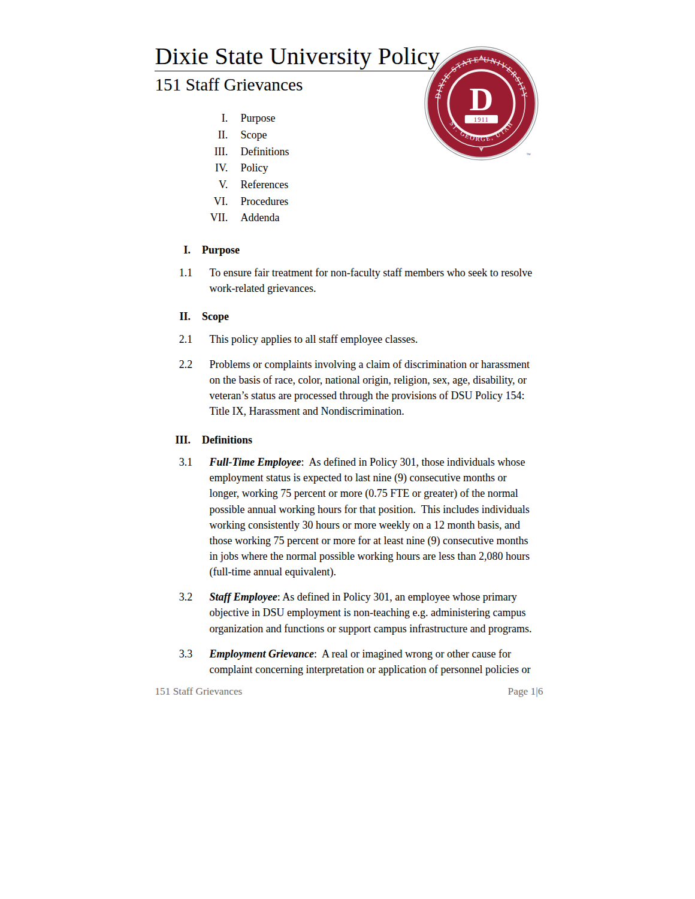DIXIE STATE UNIVERSITY ST. GEORGE, UTAH D 1911 ™
Dixie State University Policy
151 Staff Grievances
I. Purpose
II. Scope
III. Definitions
IV. Policy
V. References
VI. Procedures
VII. Addenda
I. Purpose
1.1 To ensure fair treatment for non-faculty staff members who seek to resolve work-related grievances.
II. Scope
2.1 This policy applies to all staff employee classes.
2.2 Problems or complaints involving a claim of discrimination or harassment on the basis of race, color, national origin, religion, sex, age, disability, or veteran’s status are processed through the provisions of DSU Policy 154: Title IX, Harassment and Nondiscrimination.
III. Definitions
3.1 Full-Time Employee: As defined in Policy 301, those individuals whose employment status is expected to last nine (9) consecutive months or longer, working 75 percent or more (0.75 FTE or greater) of the normal possible annual working hours for that position. This includes individuals working consistently 30 hours or more weekly on a 12 month basis, and those working 75 percent or more for at least nine (9) consecutive months in jobs where the normal possible working hours are less than 2,080 hours (full-time annual equivalent).
3.2 Staff Employee: As defined in Policy 301, an employee whose primary objective in DSU employment is non-teaching e.g. administering campus organization and functions or support campus infrastructure and programs.
3.3 Employment Grievance: A real or imagined wrong or other cause for complaint concerning interpretation or application of personnel policies or
151 Staff Grievances
Page 1|6